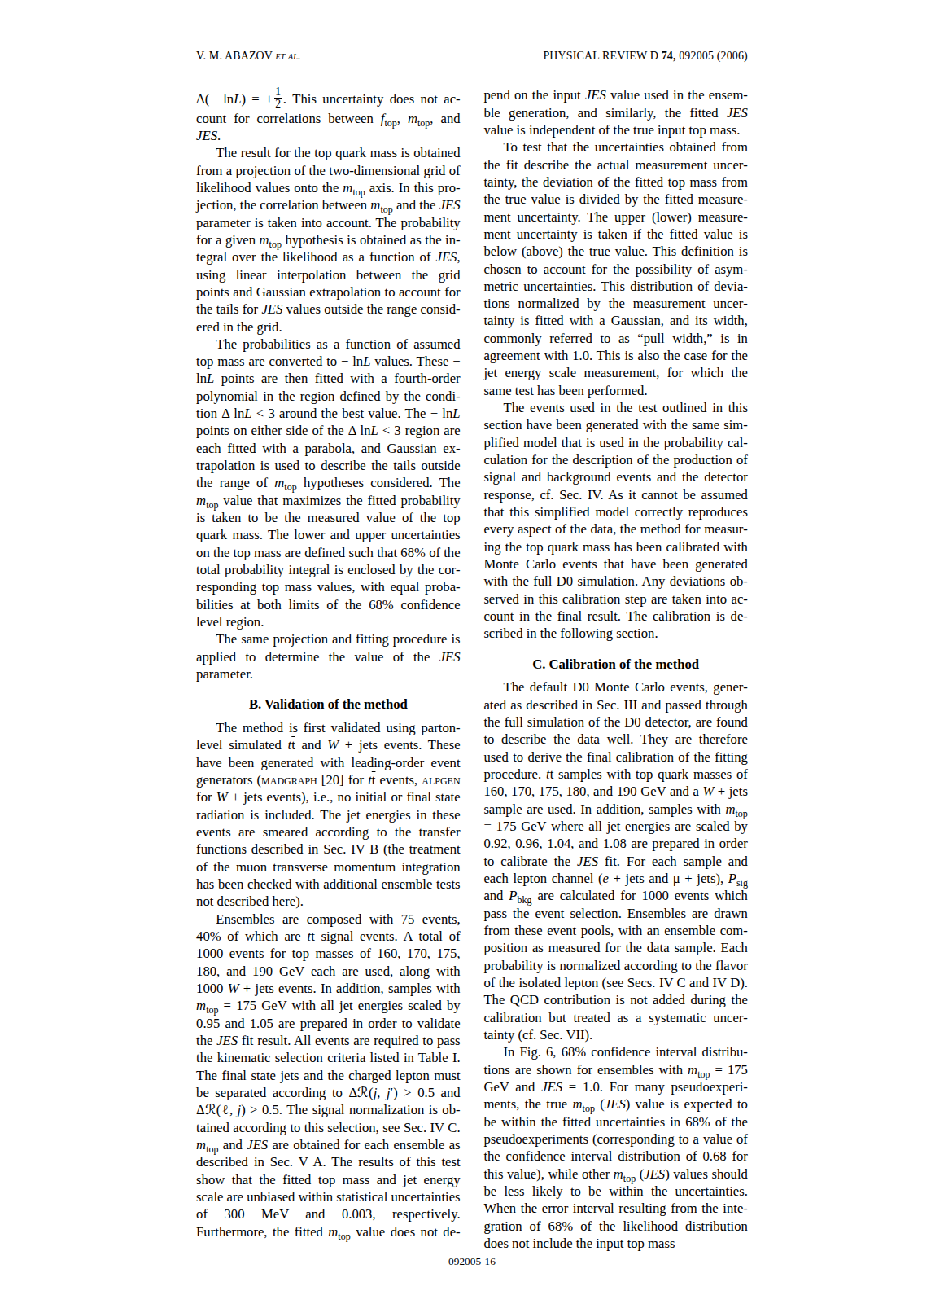V. M. ABAZOV et al.
PHYSICAL REVIEW D 74, 092005 (2006)
Δ(− lnL) = +12. This uncertainty does not account for correlations between ftop, mtop, and JES.
The result for the top quark mass is obtained from a projection of the two-dimensional grid of likelihood values onto the mtop axis. In this projection, the correlation between mtop and the JES parameter is taken into account. The probability for a given mtop hypothesis is obtained as the integral over the likelihood as a function of JES, using linear interpolation between the grid points and Gaussian extrapolation to account for the tails for JES values outside the range considered in the grid.
The probabilities as a function of assumed top mass are converted to − lnL values. These − lnL points are then fitted with a fourth-order polynomial in the region defined by the condition Δ lnL < 3 around the best value. The − lnL points on either side of the Δ lnL < 3 region are each fitted with a parabola, and Gaussian extrapolation is used to describe the tails outside the range of mtop hypotheses considered. The mtop value that maximizes the fitted probability is taken to be the measured value of the top quark mass. The lower and upper uncertainties on the top mass are defined such that 68% of the total probability integral is enclosed by the corresponding top mass values, with equal probabilities at both limits of the 68% confidence level region.
The same projection and fitting procedure is applied to determine the value of the JES parameter.
B. Validation of the method
The method is first validated using parton-level simulated tt and W + jets events. These have been generated with leading-order event generators (madgraph [20] for tt events, alpgen for W + jets events), i.e., no initial or final state radiation is included. The jet energies in these events are smeared according to the transfer functions described in Sec. IV B (the treatment of the muon transverse momentum integration has been checked with additional ensemble tests not described here).
Ensembles are composed with 75 events, 40% of which are tt signal events. A total of 1000 events for top masses of 160, 170, 175, 180, and 190 GeV each are used, along with 1000 W + jets events. In addition, samples with mtop = 175 GeV with all jet energies scaled by 0.95 and 1.05 are prepared in order to validate the JES fit result. All events are required to pass the kinematic selection criteria listed in Table I. The final state jets and the charged lepton must be separated according to Δℛ(j, j′) > 0.5 and Δℛ(ℓ, j) > 0.5. The signal normalization is obtained according to this selection, see Sec. IV C. mtop and JES are obtained for each ensemble as described in Sec. V A. The results of this test show that the fitted top mass and jet energy scale are unbiased within statistical uncertainties of 300 MeV and 0.003, respectively. Furthermore, the fitted mtop value does not depend on the input JES value used in the ensemble generation, and similarly, the fitted JES value is independent of the true input top mass.
To test that the uncertainties obtained from the fit describe the actual measurement uncertainty, the deviation of the fitted top mass from the true value is divided by the fitted measurement uncertainty. The upper (lower) measurement uncertainty is taken if the fitted value is below (above) the true value. This definition is chosen to account for the possibility of asymmetric uncertainties. This distribution of deviations normalized by the measurement uncertainty is fitted with a Gaussian, and its width, commonly referred to as “pull width,” is in agreement with 1.0. This is also the case for the jet energy scale measurement, for which the same test has been performed.
The events used in the test outlined in this section have been generated with the same simplified model that is used in the probability calculation for the description of the production of signal and background events and the detector response, cf. Sec. IV. As it cannot be assumed that this simplified model correctly reproduces every aspect of the data, the method for measuring the top quark mass has been calibrated with Monte Carlo events that have been generated with the full D0 simulation. Any deviations observed in this calibration step are taken into account in the final result. The calibration is described in the following section.
C. Calibration of the method
The default D0 Monte Carlo events, generated as described in Sec. III and passed through the full simulation of the D0 detector, are found to describe the data well. They are therefore used to derive the final calibration of the fitting procedure. tt samples with top quark masses of 160, 170, 175, 180, and 190 GeV and a W + jets sample are used. In addition, samples with mtop = 175 GeV where all jet energies are scaled by 0.92, 0.96, 1.04, and 1.08 are prepared in order to calibrate the JES fit. For each sample and each lepton channel (e + jets and μ + jets), Psig and Pbkg are calculated for 1000 events which pass the event selection. Ensembles are drawn from these event pools, with an ensemble composition as measured for the data sample. Each probability is normalized according to the flavor of the isolated lepton (see Secs. IV C and IV D). The QCD contribution is not added during the calibration but treated as a systematic uncertainty (cf. Sec. VII).
In Fig. 6, 68% confidence interval distributions are shown for ensembles with mtop = 175 GeV and JES = 1.0. For many pseudoexperiments, the true mtop (JES) value is expected to be within the fitted uncertainties in 68% of the pseudoexperiments (corresponding to a value of the confidence interval distribution of 0.68 for this value), while other mtop (JES) values should be less likely to be within the uncertainties. When the error interval resulting from the integration of 68% of the likelihood distribution does not include the input top mass
092005-16